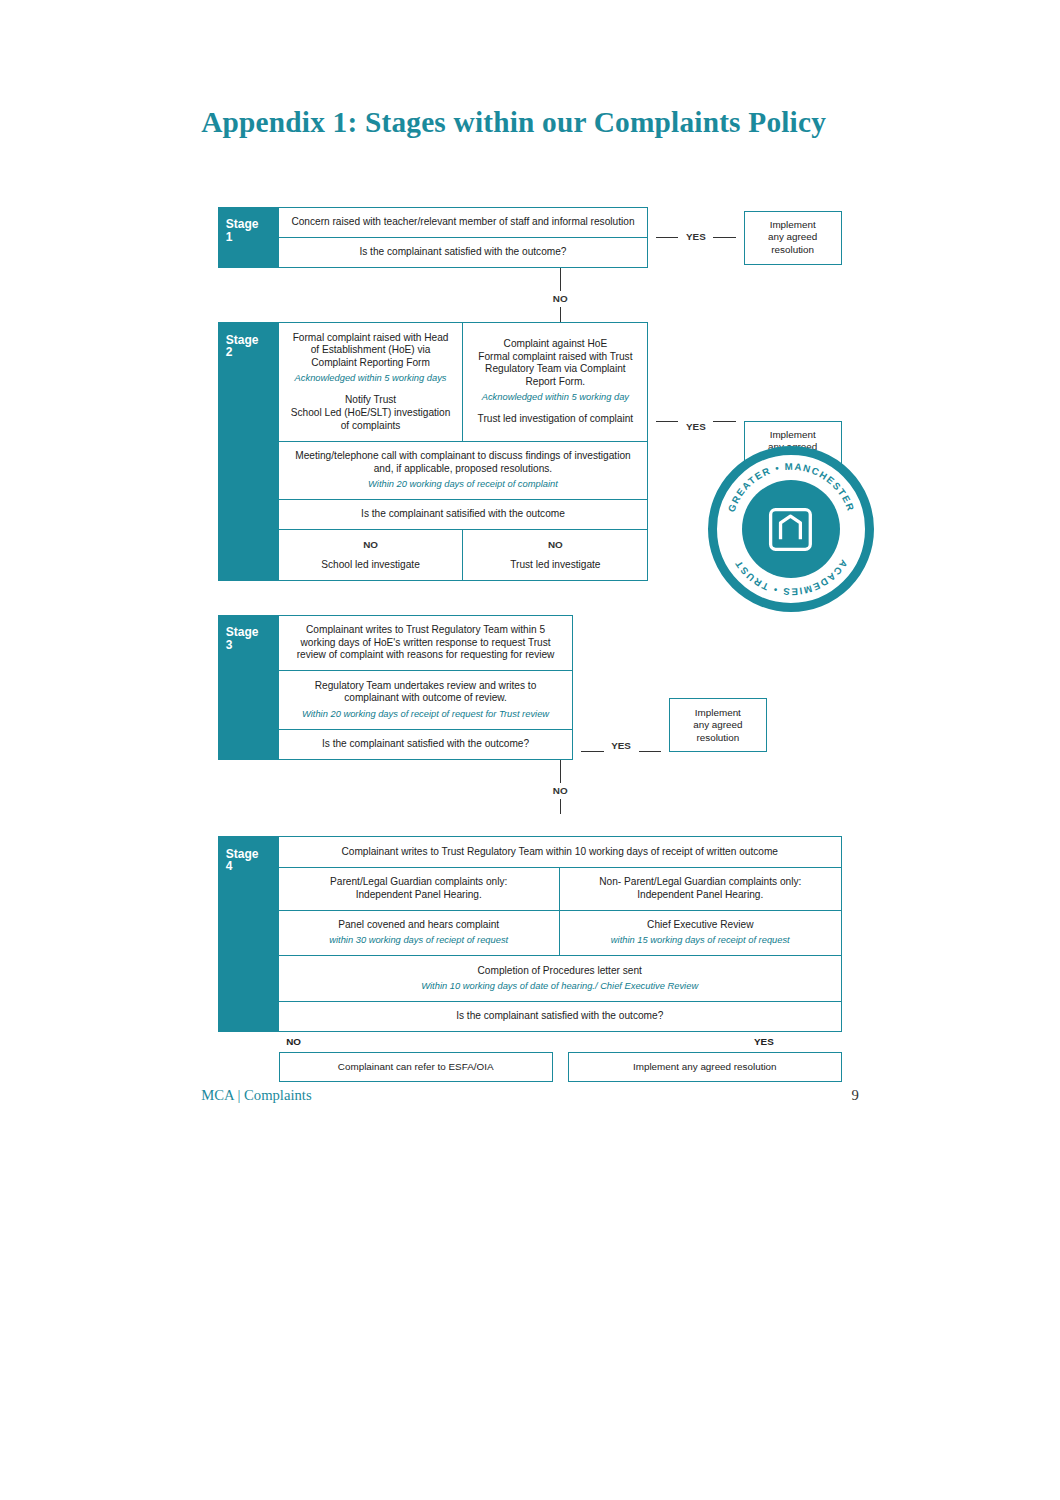Appendix 1: Stages within our Complaints Policy
Stage 1
Concern raised with teacher/relevant member of staff and informal resolution
Is the complainant satisfied with the outcome?
YES
Implement
any agreed
resolution
NO
Stage 2
Formal complaint raised with Head of Establishment (HoE) via Complaint Reporting Form
Acknowledged within 5 working days
Notify Trust
School Led (HoE/SLT) investigation of complaints
Complaint against HoE
Formal complaint raised with Trust Regulatory Team via Complaint Report Form.
Acknowledged within 5 working day
Trust led investigation of complaint
Meeting/telephone call with complainant to discuss findings of investigation and, if applicable, proposed resolutions.
Within 20 working days of receipt of complaint
Is the complainant satisified with the outcome
NO
School led investigate
NO
Trust led investigate
YES
Implement
any agreed
resolution
Stage 3
Complainant writes to Trust Regulatory Team within 5 working days of HoE's written response to request Trust review of complaint with reasons for requesting for review
Regulatory Team undertakes review and writes to complainant with outcome of review.
Within 20 working days of receipt of request for Trust review
Is the complainant satisfied with the outcome?
YES
Implement
any agreed
resolution
NO
Stage 4
Complainant writes to Trust Regulatory Team within 10 working days of receipt of written outcome
Parent/Legal Guardian complaints only:
Independent Panel Hearing.
Non- Parent/Legal Guardian complaints only:
Independent Panel Hearing.
Panel covened and hears complaint
within 30 working days of reciept of request
Chief Executive Review
within 15 working days of receipt of request
Completion of Procedures letter sent
Within 10 working days of date of hearing./ Chief Executive Review
Is the complainant satisfied with the outcome?
NO YES
Complainant can refer to ESFA/OIA
Implement any agreed resolution
GREATER • MANCHESTER ACADEMIES • TRUST
MCA | Complaints
9